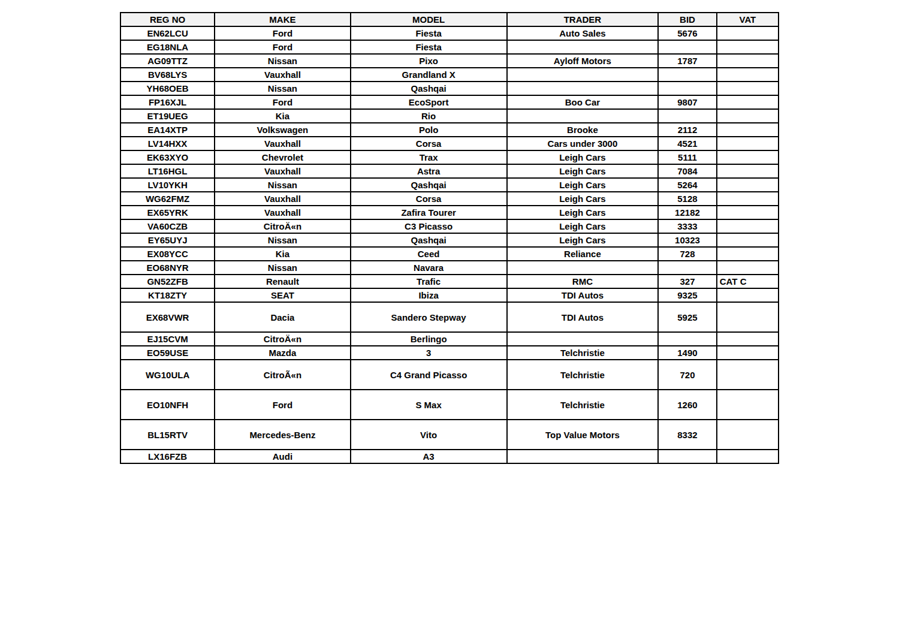| REG NO | MAKE | MODEL | TRADER | BID | VAT |
| --- | --- | --- | --- | --- | --- |
| EN62LCU | Ford | Fiesta | Auto Sales | 5676 | |
| EG18NLA | Ford | Fiesta | | | |
| AG09TTZ | Nissan | Pixo | Ayloff Motors | 1787 | |
| BV68LYS | Vauxhall | Grandland X | | | |
| YH68OEB | Nissan | Qashqai | | | |
| FP16XJL | Ford | EcoSport | Boo Car | 9807 | |
| ET19UEG | Kia | Rio | | | |
| EA14XTP | Volkswagen | Polo | Brooke | 2112 | |
| LV14HXX | Vauxhall | Corsa | Cars under 3000 | 4521 | |
| EK63XYO | Chevrolet | Trax | Leigh Cars | 5111 | |
| LT16HGL | Vauxhall | Astra | Leigh Cars | 7084 | |
| LV10YKH | Nissan | Qashqai | Leigh Cars | 5264 | |
| WG62FMZ | Vauxhall | Corsa | Leigh Cars | 5128 | |
| EX65YRK | Vauxhall | Zafira Tourer | Leigh Cars | 12182 | |
| VA60CZB | CitroÄ«n | C3 Picasso | Leigh Cars | 3333 | |
| EY65UYJ | Nissan | Qashqai | Leigh Cars | 10323 | |
| EX08YCC | Kia | Ceed | Reliance | 728 | |
| EO68NYR | Nissan | Navara | | | |
| GN52ZFB | Renault | Trafic | RMC | 327 | CAT C |
| KT18ZTY | SEAT | Ibiza | TDI Autos | 9325 | |
| EX68VWR | Dacia | Sandero Stepway | TDI Autos | 5925 | |
| EJ15CVM | CitroÄ«n | Berlingo | | | |
| EO59USE | Mazda | 3 | Telchristie | 1490 | |
| WG10ULA | CitroÃ«n | C4 Grand Picasso | Telchristie | 720 | |
| EO10NFH | Ford | S Max | Telchristie | 1260 | |
| BL15RTV | Mercedes-Benz | Vito | Top Value Motors | 8332 | |
| LX16FZB | Audi | A3 | | | |